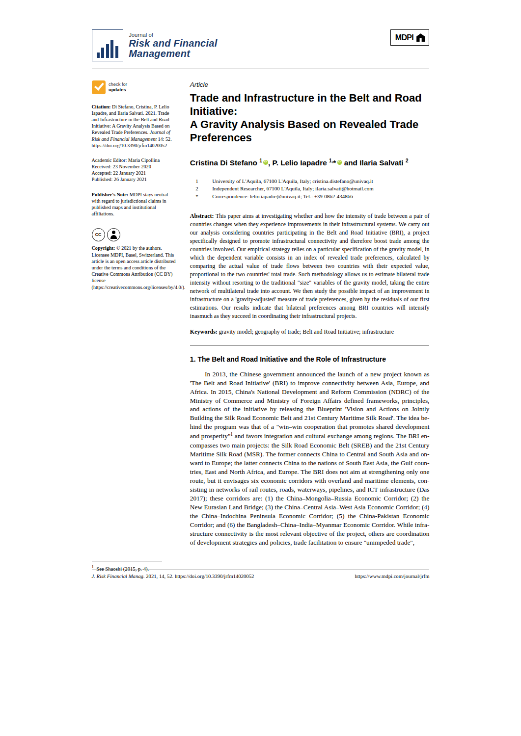Journal of
Risk and Financial
Management
MDPI
check for
updates
Citation: Di Stefano, Cristina, P. Lelio Iapadre, and Ilaria Salvati. 2021. Trade and Infrastructure in the Belt and Road Initiative: A Gravity Analysis Based on Revealed Trade Preferences. Journal of Risk and Financial Management 14: 52. https://doi.org/10.3390/jrfm14020052
Academic Editor: Maria Cipollina
Received: 23 November 2020
Accepted: 22 January 2021
Published: 26 January 2021
Publisher's Note: MDPI stays neutral with regard to jurisdictional claims in published maps and institutional affiliations.
CC
Copyright: © 2021 by the authors. Licensee MDPI, Basel, Switzerland. This article is an open access article distributed under the terms and conditions of the Creative Commons Attribution (CC BY) license (https://creativecommons.org/licenses/by/4.0/).
Article
Trade and Infrastructure in the Belt and Road Initiative:
A Gravity Analysis Based on Revealed Trade Preferences
Cristina Di Stefano 1 , P. Lelio Iapadre 1,* and Ilaria Salvati 2
1 University of L'Aquila, 67100 L'Aquila, Italy; cristina.distefano@univaq.it
2 Independent Researcher, 67100 L'Aquila, Italy; ilaria.salvati@hotmail.com
*Correspondence: lelio.iapadre@univaq.it; Tel.: +39-0862-434866
Abstract: This paper aims at investigating whether and how the intensity of trade between a pair of countries changes when they experience improvements in their infrastructural systems. We carry out our analysis considering countries participating in the Belt and Road Initiative (BRI), a project specifically designed to promote infrastructural connectivity and therefore boost trade among the countries involved. Our empirical strategy relies on a particular specification of the gravity model, in which the dependent variable consists in an index of revealed trade preferences, calculated by comparing the actual value of trade flows between two countries with their expected value, proportional to the two countries' total trade. Such methodology allows us to estimate bilateral trade intensity without resorting to the traditional "size" variables of the gravity model, taking the entire network of multilateral trade into account. We then study the possible impact of an improvement in infrastructure on a 'gravity-adjusted' measure of trade preferences, given by the residuals of our first estimations. Our results indicate that bilateral preferences among BRI countries will intensify inasmuch as they succeed in coordinating their infrastructural projects.
Keywords: gravity model; geography of trade; Belt and Road Initiative; infrastructure
1. The Belt and Road Initiative and the Role of Infrastructure
In 2013, the Chinese government announced the launch of a new project known as 'The Belt and Road Initiative' (BRI) to improve connectivity between Asia, Europe, and Africa. In 2015, China's National Development and Reform Commission (NDRC) of the Ministry of Commerce and Ministry of Foreign Affairs defined frameworks, principles, and actions of the initiative by releasing the Blueprint 'Vision and Actions on Jointly Building the Silk Road Economic Belt and 21st Century Maritime Silk Road'. The idea behind the program was that of a "win–win cooperation that promotes shared development and prosperity"1 and favors integration and cultural exchange among regions. The BRI encompasses two main projects: the Silk Road Economic Belt (SREB) and the 21st Century Maritime Silk Road (MSR). The former connects China to Central and South Asia and onward to Europe; the latter connects China to the nations of South East Asia, the Gulf countries, East and North Africa, and Europe. The BRI does not aim at strengthening only one route, but it envisages six economic corridors with overland and maritime elements, consisting in networks of rail routes, roads, waterways, pipelines, and ICT infrastructure (Das 2017); these corridors are: (1) the China–Mongolia–Russia Economic Corridor; (2) the New Eurasian Land Bridge; (3) the China–Central Asia–West Asia Economic Corridor; (4) the China–Indochina Peninsula Economic Corridor; (5) the China-Pakistan Economic Corridor; and (6) the Bangladesh–China–India–Myanmar Economic Corridor. While infrastructure connectivity is the most relevant objective of the project, others are coordination of development strategies and policies, trade facilitation to ensure "unimpeded trade",
1 See Shaoshi (2015, p. 4).
J. Risk Financial Manag. 2021, 14, 52. https://doi.org/10.3390/jrfm14020052
https://www.mdpi.com/journal/jrfm